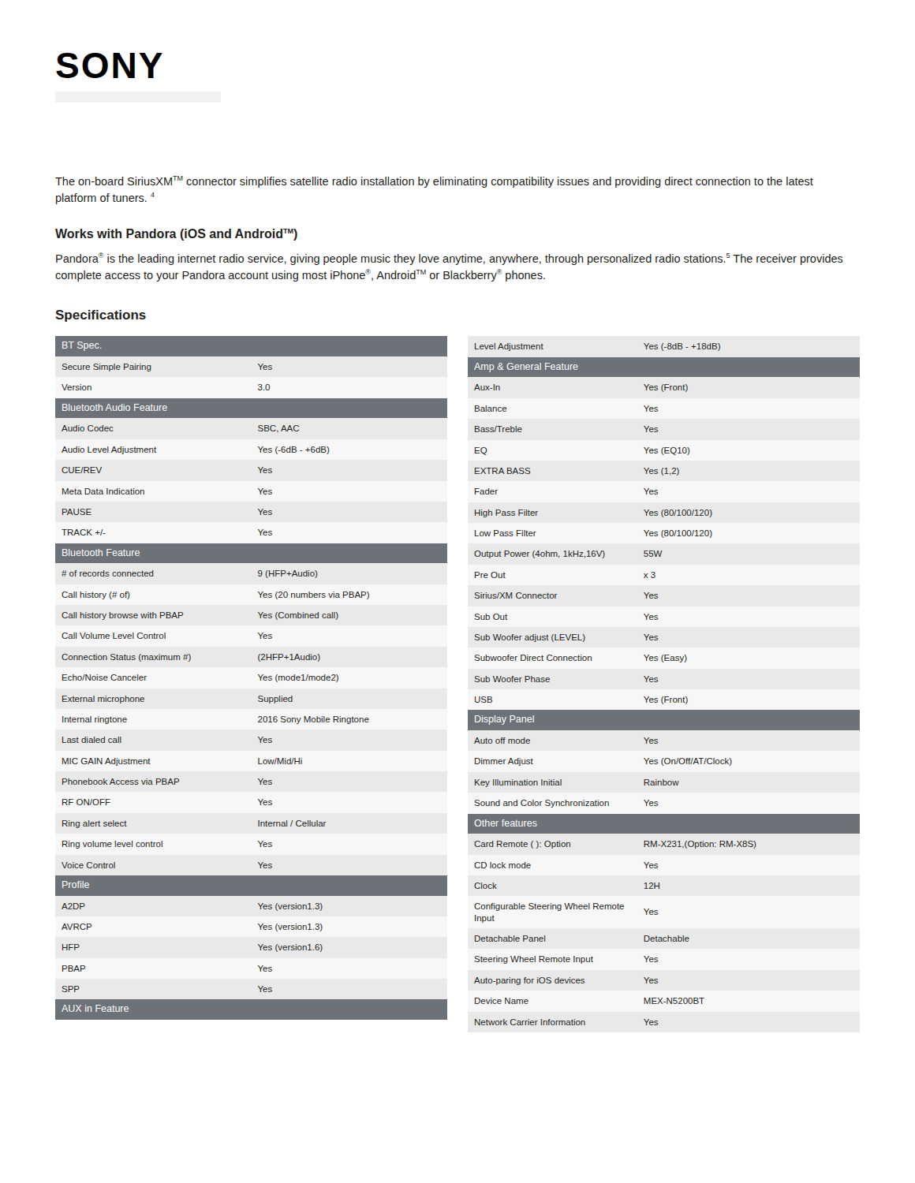SONY
The on-board SiriusXMTM connector simplifies satellite radio installation by eliminating compatibility issues and providing direct connection to the latest platform of tuners. 4
Works with Pandora (iOS and AndroidTM)
Pandora® is the leading internet radio service, giving people music they love anytime, anywhere, through personalized radio stations.5 The receiver provides complete access to your Pandora account using most iPhone®, AndroidTM or Blackberry® phones.
Specifications
| BT Spec. |
| Secure Simple Pairing | Yes |
| Version | 3.0 |
| Bluetooth Audio Feature |
| Audio Codec | SBC, AAC |
| Audio Level Adjustment | Yes (-6dB - +6dB) |
| CUE/REV | Yes |
| Meta Data Indication | Yes |
| PAUSE | Yes |
| TRACK +/- | Yes |
| Bluetooth Feature |
| # of records connected | 9 (HFP+Audio) |
| Call history (# of) | Yes (20 numbers via PBAP) |
| Call history browse with PBAP | Yes (Combined call) |
| Call Volume Level Control | Yes |
| Connection Status (maximum #) | (2HFP+1Audio) |
| Echo/Noise Canceler | Yes (mode1/mode2) |
| External microphone | Supplied |
| Internal ringtone | 2016 Sony Mobile Ringtone |
| Last dialed call | Yes |
| MIC GAIN Adjustment | Low/Mid/Hi |
| Phonebook Access via PBAP | Yes |
| RF ON/OFF | Yes |
| Ring alert select | Internal / Cellular |
| Ring volume level control | Yes |
| Voice Control | Yes |
| Profile |
| A2DP | Yes (version1.3) |
| AVRCP | Yes (version1.3) |
| HFP | Yes (version1.6) |
| PBAP | Yes |
| SPP | Yes |
| AUX in Feature |
| Level Adjustment | Yes (-8dB - +18dB) |
| Amp & General Feature |
| Aux-In | Yes (Front) |
| Balance | Yes |
| Bass/Treble | Yes |
| EQ | Yes (EQ10) |
| EXTRA BASS | Yes (1,2) |
| Fader | Yes |
| High Pass Filter | Yes (80/100/120) |
| Low Pass Filter | Yes (80/100/120) |
| Output Power (4ohm, 1kHz,16V) | 55W |
| Pre Out | x 3 |
| Sirius/XM Connector | Yes |
| Sub Out | Yes |
| Sub Woofer adjust (LEVEL) | Yes |
| Subwoofer Direct Connection | Yes (Easy) |
| Sub Woofer Phase | Yes |
| USB | Yes (Front) |
| Display Panel |
| Auto off mode | Yes |
| Dimmer Adjust | Yes (On/Off/AT/Clock) |
| Key Illumination Initial | Rainbow |
| Sound and Color Synchronization | Yes |
| Other features |
| Card Remote ( ): Option | RM-X231,(Option: RM-X8S) |
| CD lock mode | Yes |
| Clock | 12H |
| Configurable Steering Wheel Remote Input | Yes |
| Detachable Panel | Detachable |
| Steering Wheel Remote Input | Yes |
| Auto-paring for iOS devices | Yes |
| Device Name | MEX-N5200BT |
| Network Carrier Information | Yes |